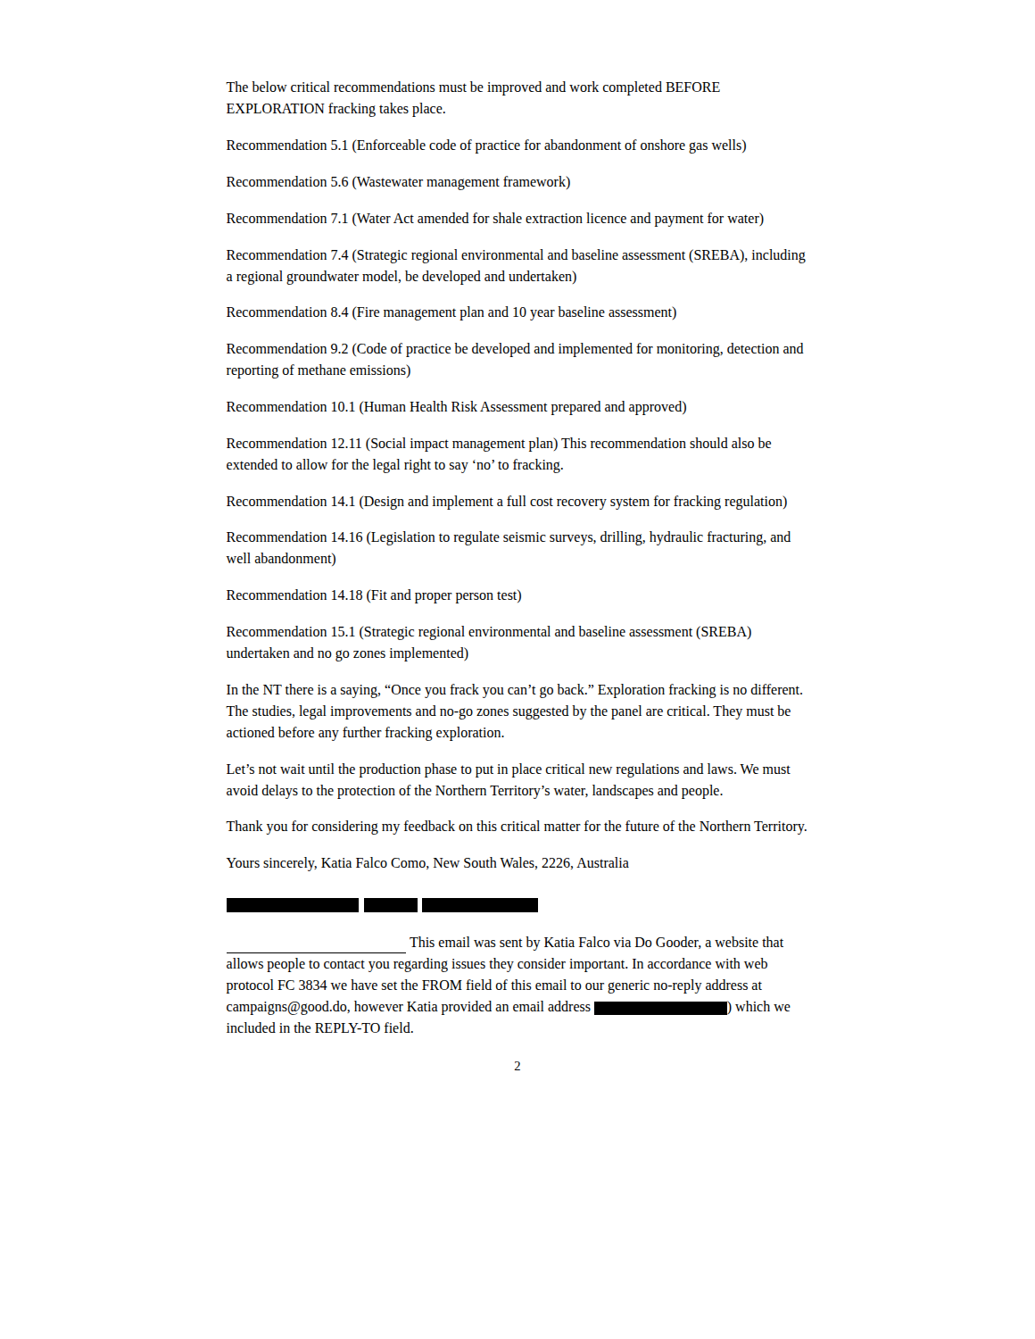The below critical recommendations must be improved and work completed BEFORE EXPLORATION fracking takes place.
Recommendation 5.1 (Enforceable code of practice for abandonment of onshore gas wells)
Recommendation 5.6 (Wastewater management framework)
Recommendation 7.1 (Water Act amended for shale extraction licence and payment for water)
Recommendation 7.4 (Strategic regional environmental and baseline assessment (SREBA), including a regional groundwater model, be developed and undertaken)
Recommendation 8.4 (Fire management plan and 10 year baseline assessment)
Recommendation 9.2 (Code of practice be developed and implemented for monitoring, detection and reporting of methane emissions)
Recommendation 10.1 (Human Health Risk Assessment prepared and approved)
Recommendation 12.11 (Social impact management plan) This recommendation should also be extended to allow for the legal right to say ‘no’ to fracking.
Recommendation 14.1 (Design and implement a full cost recovery system for fracking regulation)
Recommendation 14.16 (Legislation to regulate seismic surveys, drilling, hydraulic fracturing, and well abandonment)
Recommendation 14.18 (Fit and proper person test)
Recommendation 15.1 (Strategic regional environmental and baseline assessment (SREBA) undertaken and no go zones implemented)
In the NT there is a saying, “Once you frack you can’t go back.” Exploration fracking is no different. The studies, legal improvements and no-go zones suggested by the panel are critical. They must be actioned before any further fracking exploration.
Let’s not wait until the production phase to put in place critical new regulations and laws. We must avoid delays to the protection of the Northern Territory’s water, landscapes and people.
Thank you for considering my feedback on this critical matter for the future of the Northern Territory.
Yours sincerely, Katia Falco Como, New South Wales, 2226, Australia
This email was sent by Katia Falco via Do Gooder, a website that allows people to contact you regarding issues they consider important. In accordance with web protocol FC 3834 we have set the FROM field of this email to our generic no-reply address at campaigns@good.do, however Katia provided an email address ) which we included in the REPLY-TO field.
2